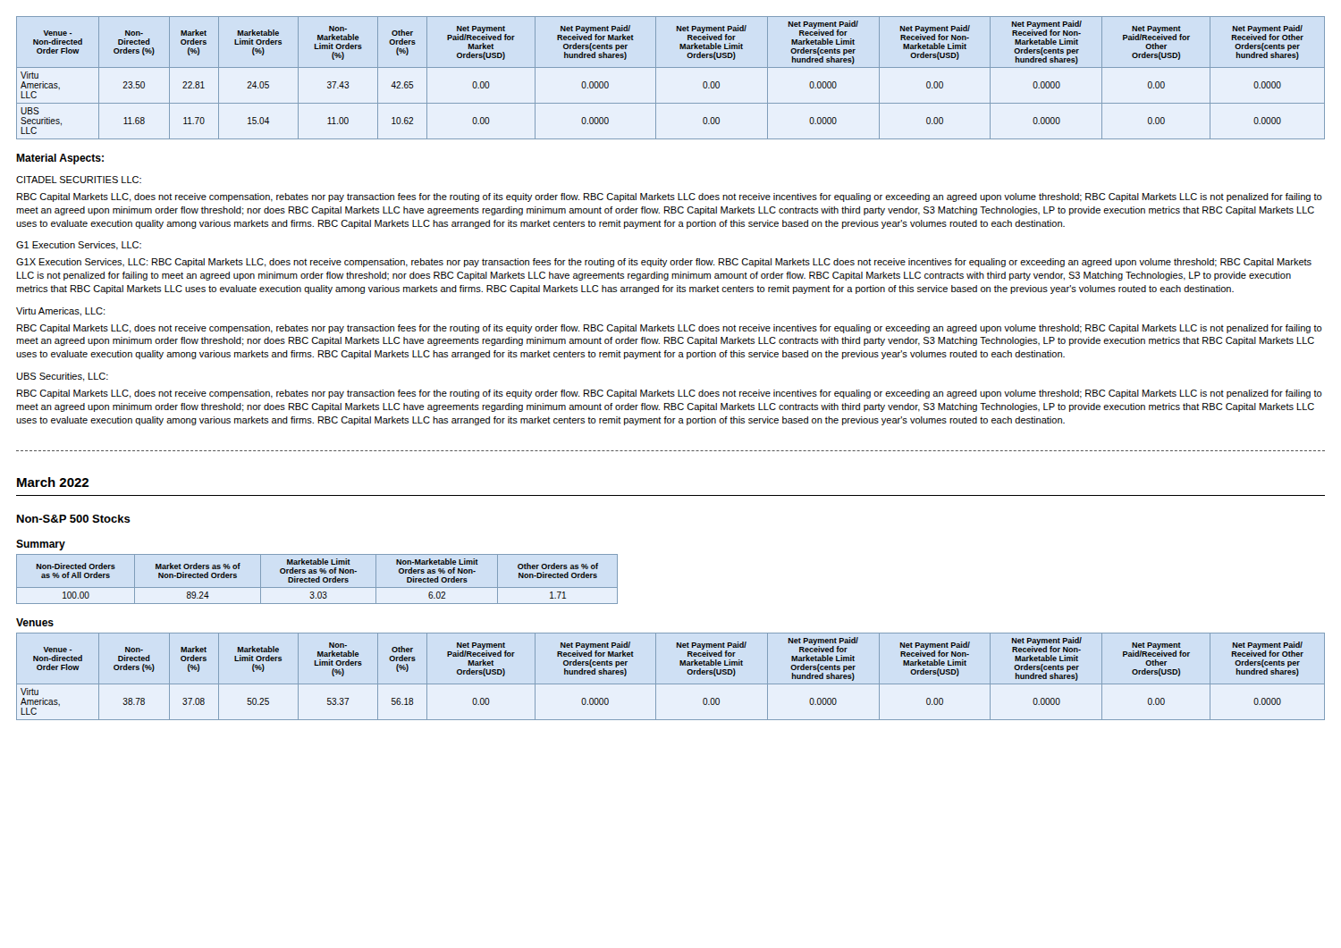| Venue - Non-directed Order Flow | Non- Directed Orders (%) | Market Orders (%) | Marketable Limit Orders (%) | Non- Marketable Limit Orders (%) | Other Orders (%) | Net Payment Paid/Received for Market Orders(USD) | Net Payment Paid/ Received for Market Orders(cents per hundred shares) | Net Payment Paid/ Received for Marketable Limit Orders(USD) | Net Payment Paid/ Received for Marketable Limit Orders(cents per hundred shares) | Net Payment Paid/ Received for Non- Marketable Limit Orders(USD) | Net Payment Paid/ Received for Non- Marketable Limit Orders(cents per hundred shares) | Net Payment Paid/Received for Other Orders(USD) | Net Payment Paid/ Received for Other Orders(cents per hundred shares) |
| --- | --- | --- | --- | --- | --- | --- | --- | --- | --- | --- | --- | --- | --- |
| Virtu Americas, LLC | 23.50 | 22.81 | 24.05 | 37.43 | 42.65 | 0.00 | 0.0000 | 0.00 | 0.0000 | 0.00 | 0.0000 | 0.00 | 0.0000 |
| UBS Securities, LLC | 11.68 | 11.70 | 15.04 | 11.00 | 10.62 | 0.00 | 0.0000 | 0.00 | 0.0000 | 0.00 | 0.0000 | 0.00 | 0.0000 |
Material Aspects:
CITADEL SECURITIES LLC:
RBC Capital Markets LLC, does not receive compensation, rebates nor pay transaction fees for the routing of its equity order flow. RBC Capital Markets LLC does not receive incentives for equaling or exceeding an agreed upon volume threshold; RBC Capital Markets LLC is not penalized for failing to meet an agreed upon minimum order flow threshold; nor does RBC Capital Markets LLC have agreements regarding minimum amount of order flow. RBC Capital Markets LLC contracts with third party vendor, S3 Matching Technologies, LP to provide execution metrics that RBC Capital Markets LLC uses to evaluate execution quality among various markets and firms. RBC Capital Markets LLC has arranged for its market centers to remit payment for a portion of this service based on the previous year's volumes routed to each destination.
G1 Execution Services, LLC:
G1X Execution Services, LLC: RBC Capital Markets LLC, does not receive compensation, rebates nor pay transaction fees for the routing of its equity order flow. RBC Capital Markets LLC does not receive incentives for equaling or exceeding an agreed upon volume threshold; RBC Capital Markets LLC is not penalized for failing to meet an agreed upon minimum order flow threshold; nor does RBC Capital Markets LLC have agreements regarding minimum amount of order flow. RBC Capital Markets LLC contracts with third party vendor, S3 Matching Technologies, LP to provide execution metrics that RBC Capital Markets LLC uses to evaluate execution quality among various markets and firms. RBC Capital Markets LLC has arranged for its market centers to remit payment for a portion of this service based on the previous year's volumes routed to each destination.
Virtu Americas, LLC:
RBC Capital Markets LLC, does not receive compensation, rebates nor pay transaction fees for the routing of its equity order flow. RBC Capital Markets LLC does not receive incentives for equaling or exceeding an agreed upon volume threshold; RBC Capital Markets LLC is not penalized for failing to meet an agreed upon minimum order flow threshold; nor does RBC Capital Markets LLC have agreements regarding minimum amount of order flow. RBC Capital Markets LLC contracts with third party vendor, S3 Matching Technologies, LP to provide execution metrics that RBC Capital Markets LLC uses to evaluate execution quality among various markets and firms. RBC Capital Markets LLC has arranged for its market centers to remit payment for a portion of this service based on the previous year's volumes routed to each destination.
UBS Securities, LLC:
RBC Capital Markets LLC, does not receive compensation, rebates nor pay transaction fees for the routing of its equity order flow. RBC Capital Markets LLC does not receive incentives for equaling or exceeding an agreed upon volume threshold; RBC Capital Markets LLC is not penalized for failing to meet an agreed upon minimum order flow threshold; nor does RBC Capital Markets LLC have agreements regarding minimum amount of order flow. RBC Capital Markets LLC contracts with third party vendor, S3 Matching Technologies, LP to provide execution metrics that RBC Capital Markets LLC uses to evaluate execution quality among various markets and firms. RBC Capital Markets LLC has arranged for its market centers to remit payment for a portion of this service based on the previous year's volumes routed to each destination.
March 2022
Non-S&P 500 Stocks
Summary
| Non-Directed Orders as % of All Orders | Market Orders as % of Non-Directed Orders | Marketable Limit Orders as % of Non- Directed Orders | Non-Marketable Limit Orders as % of Non- Directed Orders | Other Orders as % of Non-Directed Orders |
| --- | --- | --- | --- | --- |
| 100.00 | 89.24 | 3.03 | 6.02 | 1.71 |
Venues
| Venue - Non-directed Order Flow | Non- Directed Orders (%) | Market Orders (%) | Marketable Limit Orders (%) | Non- Marketable Limit Orders (%) | Other Orders (%) | Net Payment Paid/Received for Market Orders(USD) | Net Payment Paid/ Received for Market Orders(cents per hundred shares) | Net Payment Paid/ Received for Marketable Limit Orders(USD) | Net Payment Paid/ Received for Marketable Limit Orders(cents per hundred shares) | Net Payment Paid/ Received for Non- Marketable Limit Orders(USD) | Net Payment Paid/ Received for Non- Marketable Limit Orders(cents per hundred shares) | Net Payment Paid/Received for Other Orders(USD) | Net Payment Paid/ Received for Other Orders(cents per hundred shares) |
| --- | --- | --- | --- | --- | --- | --- | --- | --- | --- | --- | --- | --- | --- |
| Virtu Americas, LLC | 38.78 | 37.08 | 50.25 | 53.37 | 56.18 | 0.00 | 0.0000 | 0.00 | 0.0000 | 0.00 | 0.0000 | 0.00 | 0.0000 |